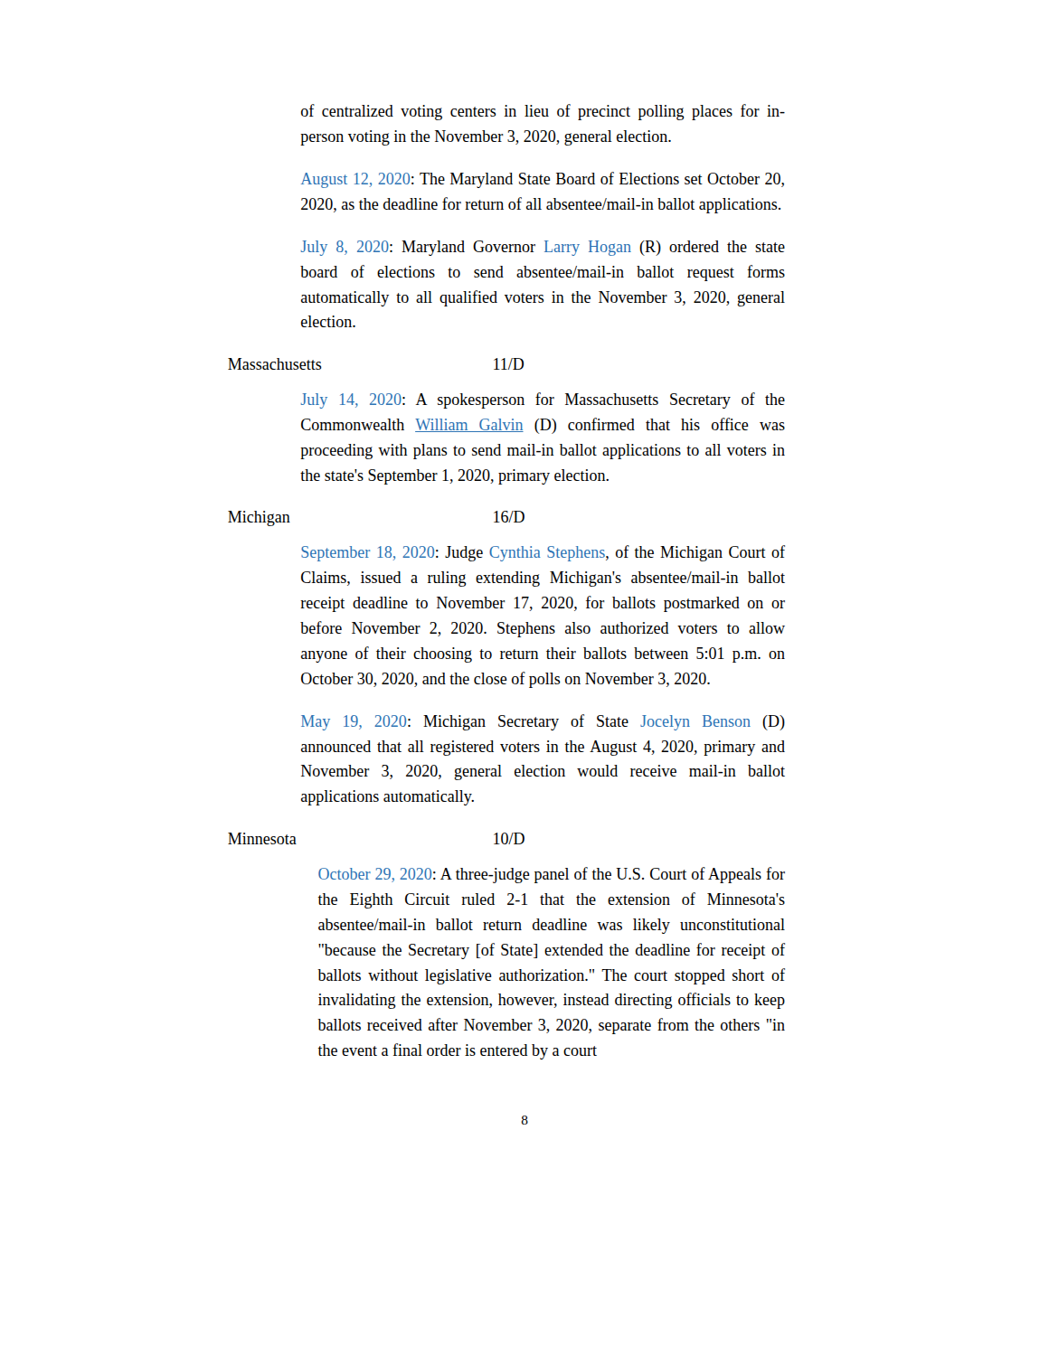of centralized voting centers in lieu of precinct polling places for in-person voting in the November 3, 2020, general election.
August 12, 2020: The Maryland State Board of Elections set October 20, 2020, as the deadline for return of all absentee/mail-in ballot applications.
July 8, 2020: Maryland Governor Larry Hogan (R) ordered the state board of elections to send absentee/mail-in ballot request forms automatically to all qualified voters in the November 3, 2020, general election.
Massachusetts
11/D
July 14, 2020: A spokesperson for Massachusetts Secretary of the Commonwealth William Galvin (D) confirmed that his office was proceeding with plans to send mail-in ballot applications to all voters in the state's September 1, 2020, primary election.
Michigan
16/D
September 18, 2020: Judge Cynthia Stephens, of the Michigan Court of Claims, issued a ruling extending Michigan's absentee/mail-in ballot receipt deadline to November 17, 2020, for ballots postmarked on or before November 2, 2020. Stephens also authorized voters to allow anyone of their choosing to return their ballots between 5:01 p.m. on October 30, 2020, and the close of polls on November 3, 2020.
May 19, 2020: Michigan Secretary of State Jocelyn Benson (D) announced that all registered voters in the August 4, 2020, primary and November 3, 2020, general election would receive mail-in ballot applications automatically.
Minnesota
10/D
October 29, 2020: A three-judge panel of the U.S. Court of Appeals for the Eighth Circuit ruled 2-1 that the extension of Minnesota's absentee/mail-in ballot return deadline was likely unconstitutional "because the Secretary [of State] extended the deadline for receipt of ballots without legislative authorization." The court stopped short of invalidating the extension, however, instead directing officials to keep ballots received after November 3, 2020, separate from the others "in the event a final order is entered by a court
8